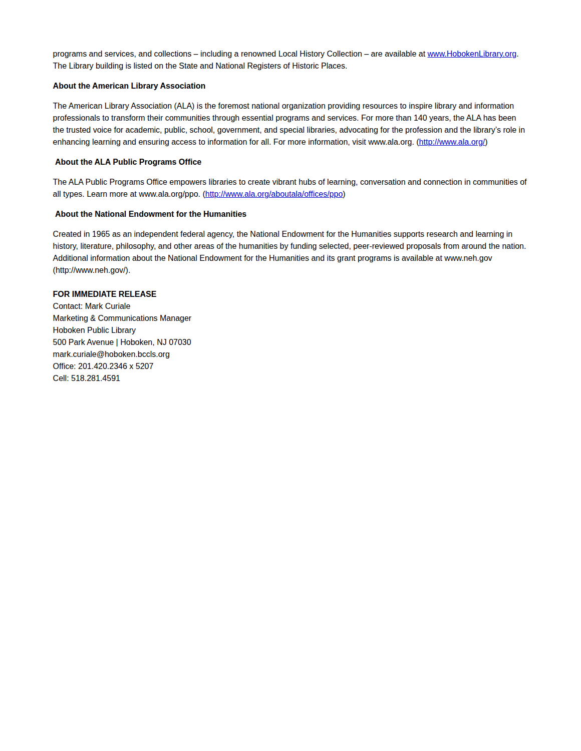programs and services, and collections – including a renowned Local History Collection – are available at www.HobokenLibrary.org. The Library building is listed on the State and National Registers of Historic Places.
About the American Library Association
The American Library Association (ALA) is the foremost national organization providing resources to inspire library and information professionals to transform their communities through essential programs and services. For more than 140 years, the ALA has been the trusted voice for academic, public, school, government, and special libraries, advocating for the profession and the library’s role in enhancing learning and ensuring access to information for all. For more information, visit www.ala.org. (http://www.ala.org/)
About the ALA Public Programs Office
The ALA Public Programs Office empowers libraries to create vibrant hubs of learning, conversation and connection in communities of all types. Learn more at www.ala.org/ppo. (http://www.ala.org/aboutala/offices/ppo)
About the National Endowment for the Humanities
Created in 1965 as an independent federal agency, the National Endowment for the Humanities supports research and learning in history, literature, philosophy, and other areas of the humanities by funding selected, peer-reviewed proposals from around the nation. Additional information about the National Endowment for the Humanities and its grant programs is available at www.neh.gov (http://www.neh.gov/).
FOR IMMEDIATE RELEASE
Contact: Mark Curiale
Marketing & Communications Manager
Hoboken Public Library
500 Park Avenue | Hoboken, NJ 07030
mark.curiale@hoboken.bccls.org
Office: 201.420.2346 x 5207
Cell: 518.281.4591